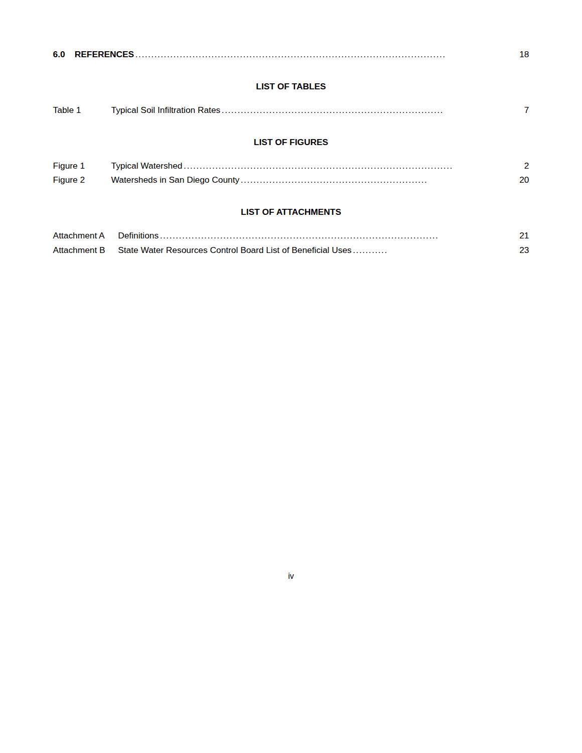6.0 REFERENCES .................................................................................................. 18
LIST OF TABLES
Table 1 Typical Soil Infiltration Rates ...................................................................... 7
LIST OF FIGURES
Figure 1 Typical Watershed ..................................................................................... 2
Figure 2 Watersheds in San Diego County ........................................................... 20
LIST OF ATTACHMENTS
Attachment A Definitions ........................................................................................ 21
Attachment B State Water Resources Control Board List of Beneficial Uses ........... 23
iv